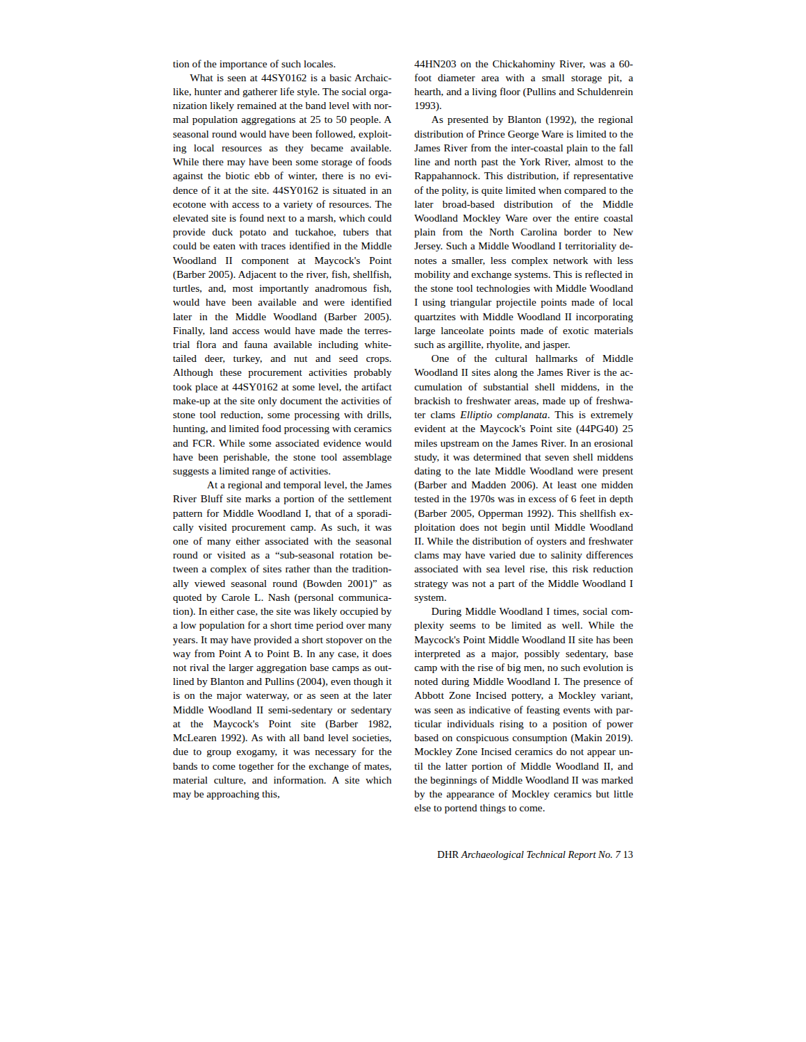tion of the importance of such locales.
What is seen at 44SY0162 is a basic Archaic-like, hunter and gatherer life style. The social organization likely remained at the band level with normal population aggregations at 25 to 50 people. A seasonal round would have been followed, exploiting local resources as they became available. While there may have been some storage of foods against the biotic ebb of winter, there is no evidence of it at the site. 44SY0162 is situated in an ecotone with access to a variety of resources. The elevated site is found next to a marsh, which could provide duck potato and tuckahoe, tubers that could be eaten with traces identified in the Middle Woodland II component at Maycock's Point (Barber 2005). Adjacent to the river, fish, shellfish, turtles, and, most importantly anadromous fish, would have been available and were identified later in the Middle Woodland (Barber 2005). Finally, land access would have made the terrestrial flora and fauna available including white-tailed deer, turkey, and nut and seed crops. Although these procurement activities probably took place at 44SY0162 at some level, the artifact make-up at the site only document the activities of stone tool reduction, some processing with drills, hunting, and limited food processing with ceramics and FCR. While some associated evidence would have been perishable, the stone tool assemblage suggests a limited range of activities.
At a regional and temporal level, the James River Bluff site marks a portion of the settlement pattern for Middle Woodland I, that of a sporadically visited procurement camp. As such, it was one of many either associated with the seasonal round or visited as a “sub-seasonal rotation between a complex of sites rather than the traditionally viewed seasonal round (Bowden 2001)” as quoted by Carole L. Nash (personal communication). In either case, the site was likely occupied by a low population for a short time period over many years. It may have provided a short stopover on the way from Point A to Point B. In any case, it does not rival the larger aggregation base camps as outlined by Blanton and Pullins (2004), even though it is on the major waterway, or as seen at the later Middle Woodland II semi-sedentary or sedentary at the Maycock's Point site (Barber 1982, McLearen 1992). As with all band level societies, due to group exogamy, it was necessary for the bands to come together for the exchange of mates, material culture, and information. A site which may be approaching this,
44HN203 on the Chickahominy River, was a 60-foot diameter area with a small storage pit, a hearth, and a living floor (Pullins and Schuldenrein 1993).
As presented by Blanton (1992), the regional distribution of Prince George Ware is limited to the James River from the inter-coastal plain to the fall line and north past the York River, almost to the Rappahannock. This distribution, if representative of the polity, is quite limited when compared to the later broad-based distribution of the Middle Woodland Mockley Ware over the entire coastal plain from the North Carolina border to New Jersey. Such a Middle Woodland I territoriality denotes a smaller, less complex network with less mobility and exchange systems. This is reflected in the stone tool technologies with Middle Woodland I using triangular projectile points made of local quartzites with Middle Woodland II incorporating large lanceolate points made of exotic materials such as argillite, rhyolite, and jasper.
One of the cultural hallmarks of Middle Woodland II sites along the James River is the accumulation of substantial shell middens, in the brackish to freshwater areas, made up of freshwater clams Elliptio complanata. This is extremely evident at the Maycock's Point site (44PG40) 25 miles upstream on the James River. In an erosional study, it was determined that seven shell middens dating to the late Middle Woodland were present (Barber and Madden 2006). At least one midden tested in the 1970s was in excess of 6 feet in depth (Barber 2005, Opperman 1992). This shellfish exploitation does not begin until Middle Woodland II. While the distribution of oysters and freshwater clams may have varied due to salinity differences associated with sea level rise, this risk reduction strategy was not a part of the Middle Woodland I system.
During Middle Woodland I times, social complexity seems to be limited as well. While the Maycock's Point Middle Woodland II site has been interpreted as a major, possibly sedentary, base camp with the rise of big men, no such evolution is noted during Middle Woodland I. The presence of Abbott Zone Incised pottery, a Mockley variant, was seen as indicative of feasting events with particular individuals rising to a position of power based on conspicuous consumption (Makin 2019). Mockley Zone Incised ceramics do not appear until the latter portion of Middle Woodland II, and the beginnings of Middle Woodland II was marked by the appearance of Mockley ceramics but little else to portend things to come.
DHR Archaeological Technical Report No. 7 13